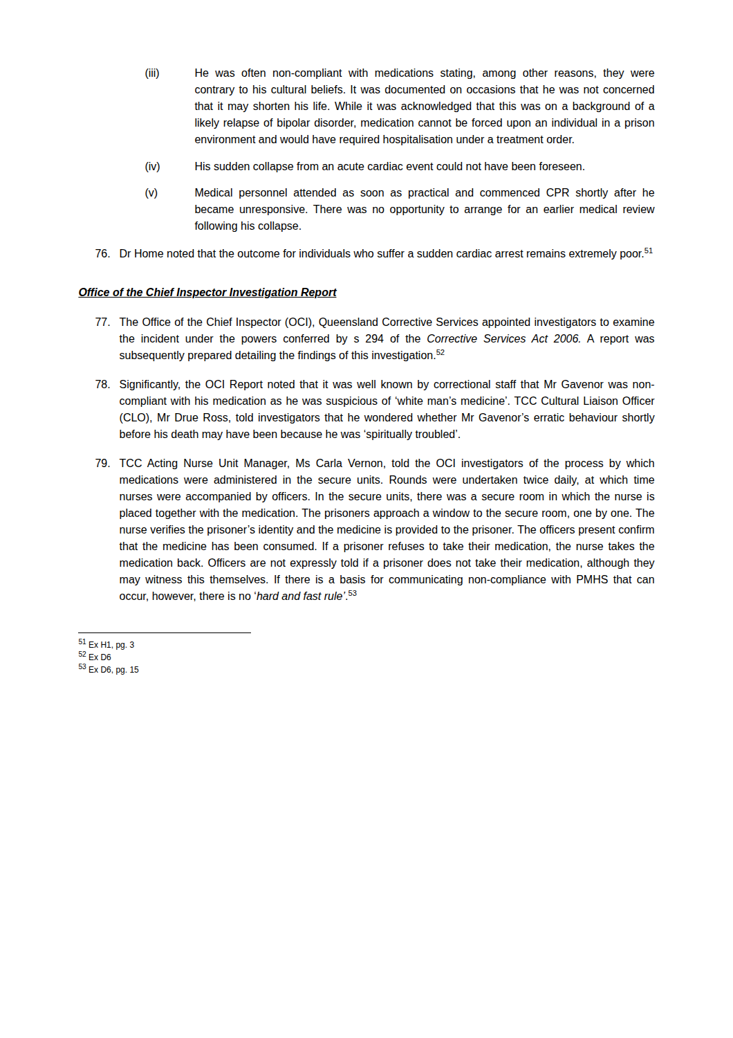(iii) He was often non-compliant with medications stating, among other reasons, they were contrary to his cultural beliefs. It was documented on occasions that he was not concerned that it may shorten his life. While it was acknowledged that this was on a background of a likely relapse of bipolar disorder, medication cannot be forced upon an individual in a prison environment and would have required hospitalisation under a treatment order.
(iv) His sudden collapse from an acute cardiac event could not have been foreseen.
(v) Medical personnel attended as soon as practical and commenced CPR shortly after he became unresponsive. There was no opportunity to arrange for an earlier medical review following his collapse.
Dr Home noted that the outcome for individuals who suffer a sudden cardiac arrest remains extremely poor.51
Office of the Chief Inspector Investigation Report
The Office of the Chief Inspector (OCI), Queensland Corrective Services appointed investigators to examine the incident under the powers conferred by s 294 of the Corrective Services Act 2006. A report was subsequently prepared detailing the findings of this investigation.52
Significantly, the OCI Report noted that it was well known by correctional staff that Mr Gavenor was non-compliant with his medication as he was suspicious of ‘white man’s medicine’. TCC Cultural Liaison Officer (CLO), Mr Drue Ross, told investigators that he wondered whether Mr Gavenor’s erratic behaviour shortly before his death may have been because he was ‘spiritually troubled’.
TCC Acting Nurse Unit Manager, Ms Carla Vernon, told the OCI investigators of the process by which medications were administered in the secure units. Rounds were undertaken twice daily, at which time nurses were accompanied by officers. In the secure units, there was a secure room in which the nurse is placed together with the medication. The prisoners approach a window to the secure room, one by one. The nurse verifies the prisoner’s identity and the medicine is provided to the prisoner. The officers present confirm that the medicine has been consumed. If a prisoner refuses to take their medication, the nurse takes the medication back. Officers are not expressly told if a prisoner does not take their medication, although they may witness this themselves. If there is a basis for communicating non-compliance with PMHS that can occur, however, there is no ‘hard and fast rule’.53
51 Ex H1, pg. 3
52 Ex D6
53 Ex D6, pg. 15